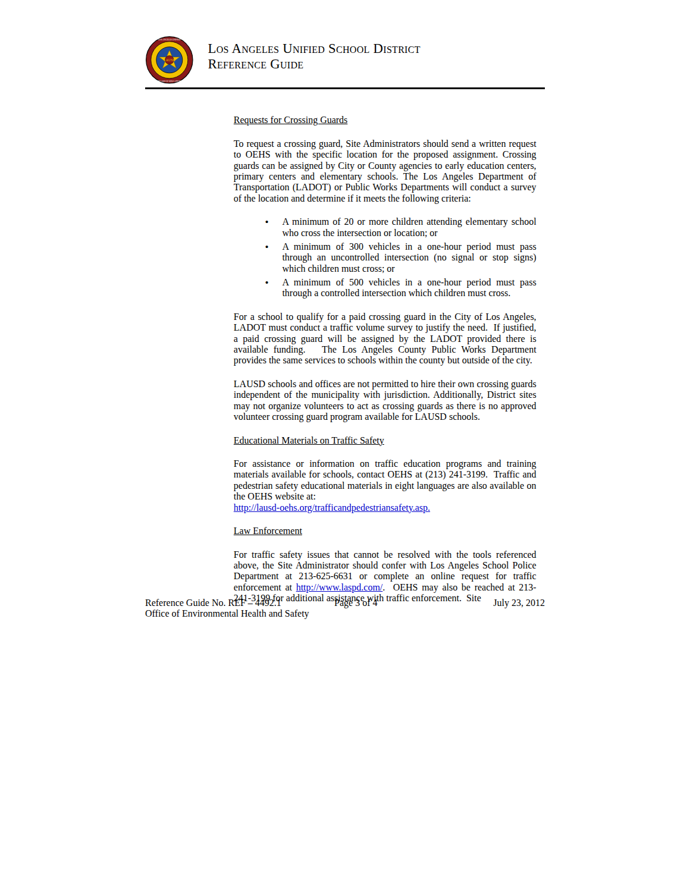LAUSD LOS ANGELES UNIFIED BOARD OF EDUCATION
Los Angeles Unified School District
Reference Guide
Requests for Crossing Guards
To request a crossing guard, Site Administrators should send a written request to OEHS with the specific location for the proposed assignment. Crossing guards can be assigned by City or County agencies to early education centers, primary centers and elementary schools. The Los Angeles Department of Transportation (LADOT) or Public Works Departments will conduct a survey of the location and determine if it meets the following criteria:
A minimum of 20 or more children attending elementary school who cross the intersection or location; or
A minimum of 300 vehicles in a one-hour period must pass through an uncontrolled intersection (no signal or stop signs) which children must cross; or
A minimum of 500 vehicles in a one-hour period must pass through a controlled intersection which children must cross.
For a school to qualify for a paid crossing guard in the City of Los Angeles, LADOT must conduct a traffic volume survey to justify the need. If justified, a paid crossing guard will be assigned by the LADOT provided there is available funding. The Los Angeles County Public Works Department provides the same services to schools within the county but outside of the city.
LAUSD schools and offices are not permitted to hire their own crossing guards independent of the municipality with jurisdiction. Additionally, District sites may not organize volunteers to act as crossing guards as there is no approved volunteer crossing guard program available for LAUSD schools.
Educational Materials on Traffic Safety
For assistance or information on traffic education programs and training materials available for schools, contact OEHS at (213) 241-3199. Traffic and pedestrian safety educational materials in eight languages are also available on the OEHS website at:
http://lausd-oehs.org/trafficandpedestriansafety.asp.
Law Enforcement
For traffic safety issues that cannot be resolved with the tools referenced above, the Site Administrator should confer with Los Angeles School Police Department at 213-625-6631 or complete an online request for traffic enforcement at http://www.laspd.com/. OEHS may also be reached at 213-241-3199 for additional assistance with traffic enforcement. Site
Reference Guide No. REF – 4492.1
Page 3 of 4
July 23, 2012
Office of Environmental Health and Safety